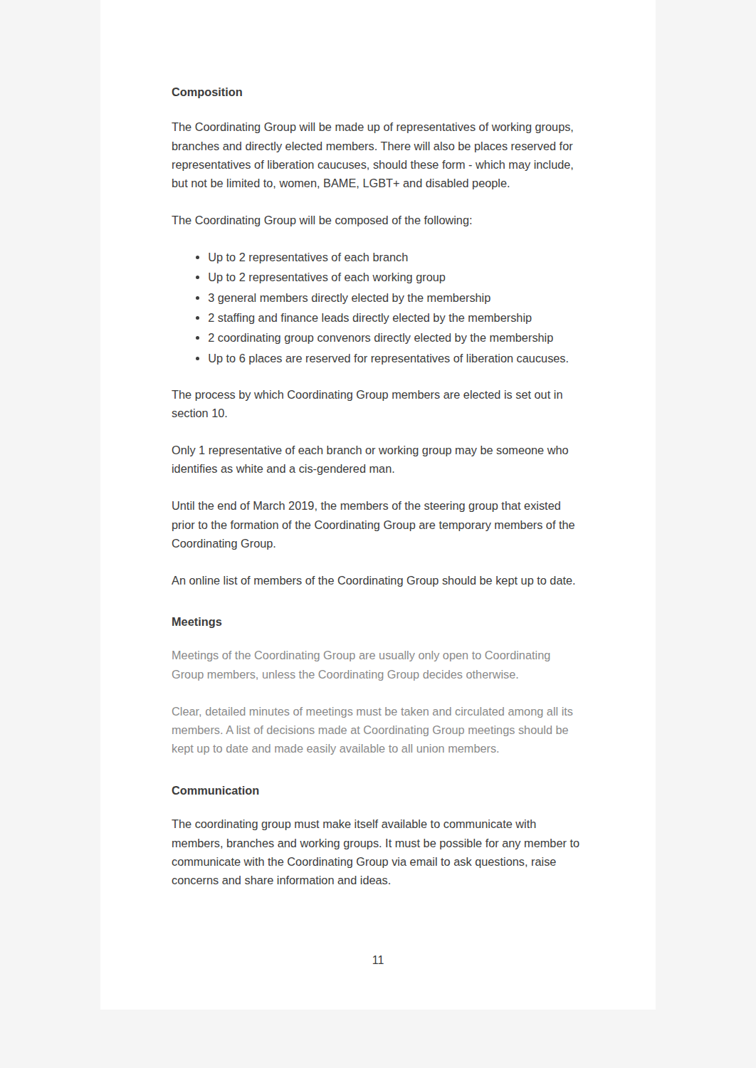Composition
The Coordinating Group will be made up of representatives of working groups, branches and directly elected members. There will also be places reserved for representatives of liberation caucuses, should these form - which may include, but not be limited to, women, BAME, LGBT+ and disabled people.
The Coordinating Group will be composed of the following:
Up to 2 representatives of each branch
Up to 2 representatives of each working group
3 general members directly elected by the membership
2 staffing and finance leads directly elected by the membership
2 coordinating group convenors directly elected by the membership
Up to 6 places are reserved for representatives of liberation caucuses.
The process by which Coordinating Group members are elected is set out in section 10.
Only 1 representative of each branch or working group may be someone who identifies as white and a cis-gendered man.
Until the end of March 2019, the members of the steering group that existed prior to the formation of the Coordinating Group are temporary members of the Coordinating Group.
An online list of members of the Coordinating Group should be kept up to date.
Meetings
Meetings of the Coordinating Group are usually only open to Coordinating Group members, unless the Coordinating Group decides otherwise.
Clear, detailed minutes of meetings must be taken and circulated among all its members. A list of decisions made at Coordinating Group meetings should be kept up to date and made easily available to all union members.
Communication
The coordinating group must make itself available to communicate with members, branches and working groups. It must be possible for any member to communicate with the Coordinating Group via email to ask questions, raise concerns and share information and ideas.
11